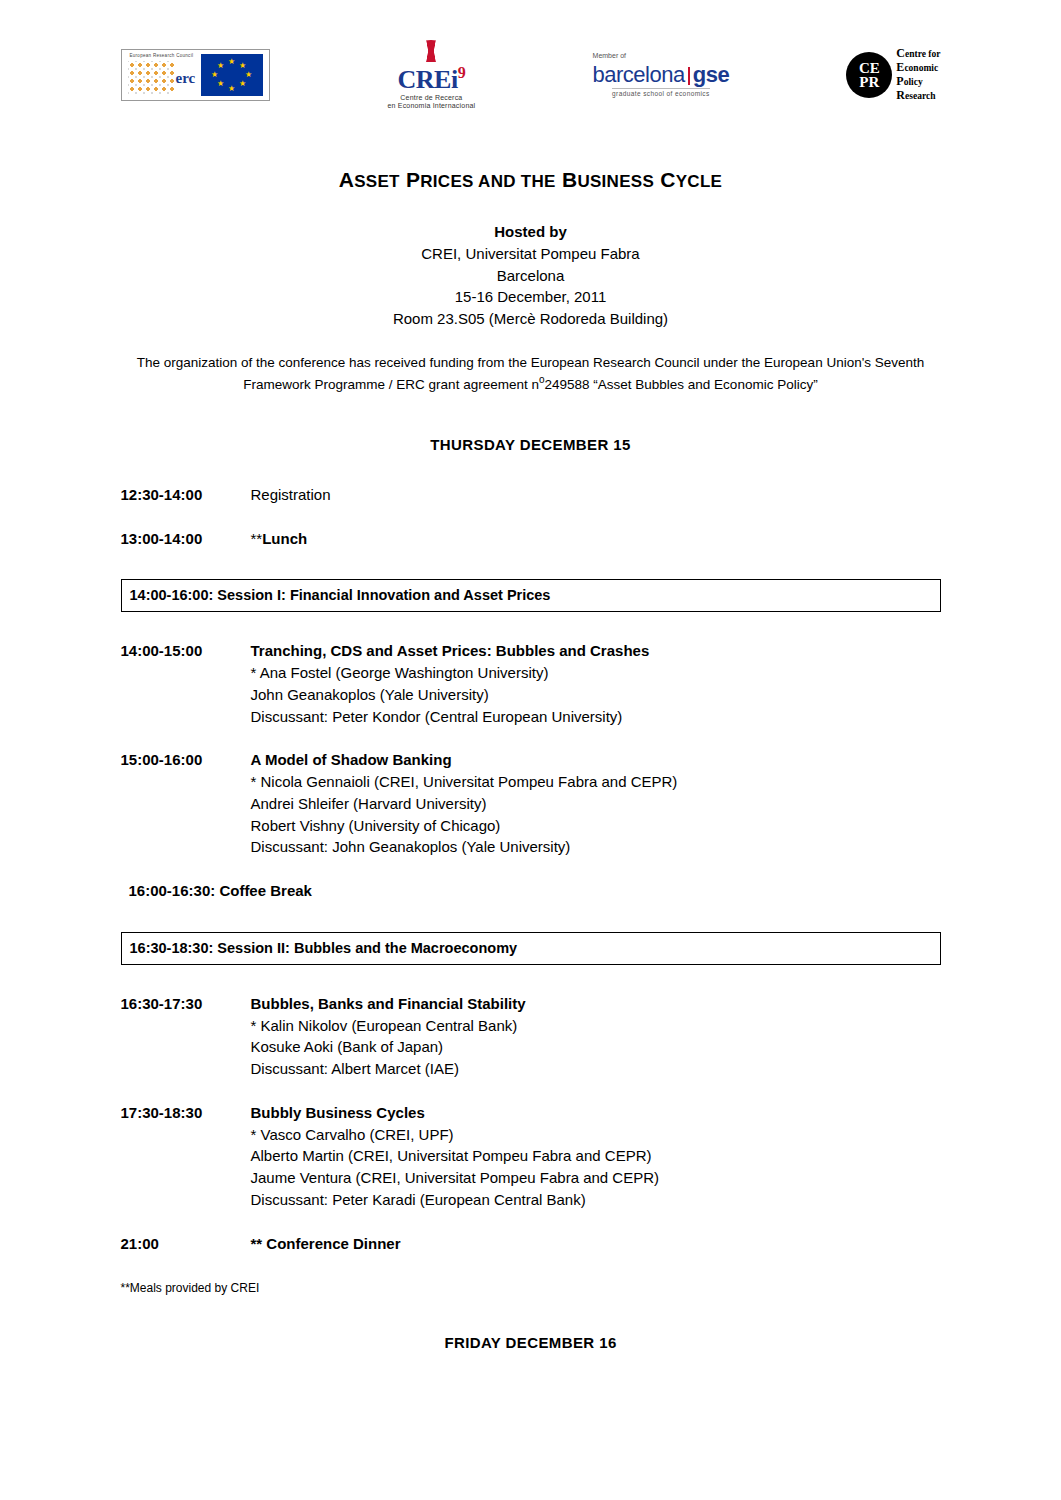European Research Council
erc
★ ★ ★ ★ ★ ★ ★ ★
CREi9
Centre de Recerca
en Economia Internacional
Member of
barcelona gse
graduate school of economics
CE
PR
Centre for
Economic
Policy
Research
ASSET PRICES AND THE BUSINESS CYCLE
Hosted by
CREI, Universitat Pompeu Fabra
Barcelona
15-16 December, 2011
Room 23.S05 (Mercè Rodoreda Building)
The organization of the conference has received funding from the European Research Council under the European Union's Seventh Framework Programme / ERC grant agreement no249588 “Asset Bubbles and Economic Policy”
THURSDAY DECEMBER 15
12:30-14:00
Registration
13:00-14:00
**Lunch
14:00-16:00: Session I: Financial Innovation and Asset Prices
14:00-15:00
Tranching, CDS and Asset Prices: Bubbles and Crashes
* Ana Fostel (George Washington University)
John Geanakoplos (Yale University)
Discussant: Peter Kondor (Central European University)
15:00-16:00
A Model of Shadow Banking
* Nicola Gennaioli (CREI, Universitat Pompeu Fabra and CEPR)
Andrei Shleifer (Harvard University)
Robert Vishny (University of Chicago)
Discussant: John Geanakoplos (Yale University)
16:00-16:30: Coffee Break
16:30-18:30: Session II: Bubbles and the Macroeconomy
16:30-17:30
Bubbles, Banks and Financial Stability
* Kalin Nikolov (European Central Bank)
Kosuke Aoki (Bank of Japan)
Discussant: Albert Marcet (IAE)
17:30-18:30
Bubbly Business Cycles
* Vasco Carvalho (CREI, UPF)
Alberto Martin (CREI, Universitat Pompeu Fabra and CEPR)
Jaume Ventura (CREI, Universitat Pompeu Fabra and CEPR)
Discussant: Peter Karadi (European Central Bank)
21:00
** Conference Dinner
**Meals provided by CREI
FRIDAY DECEMBER 16